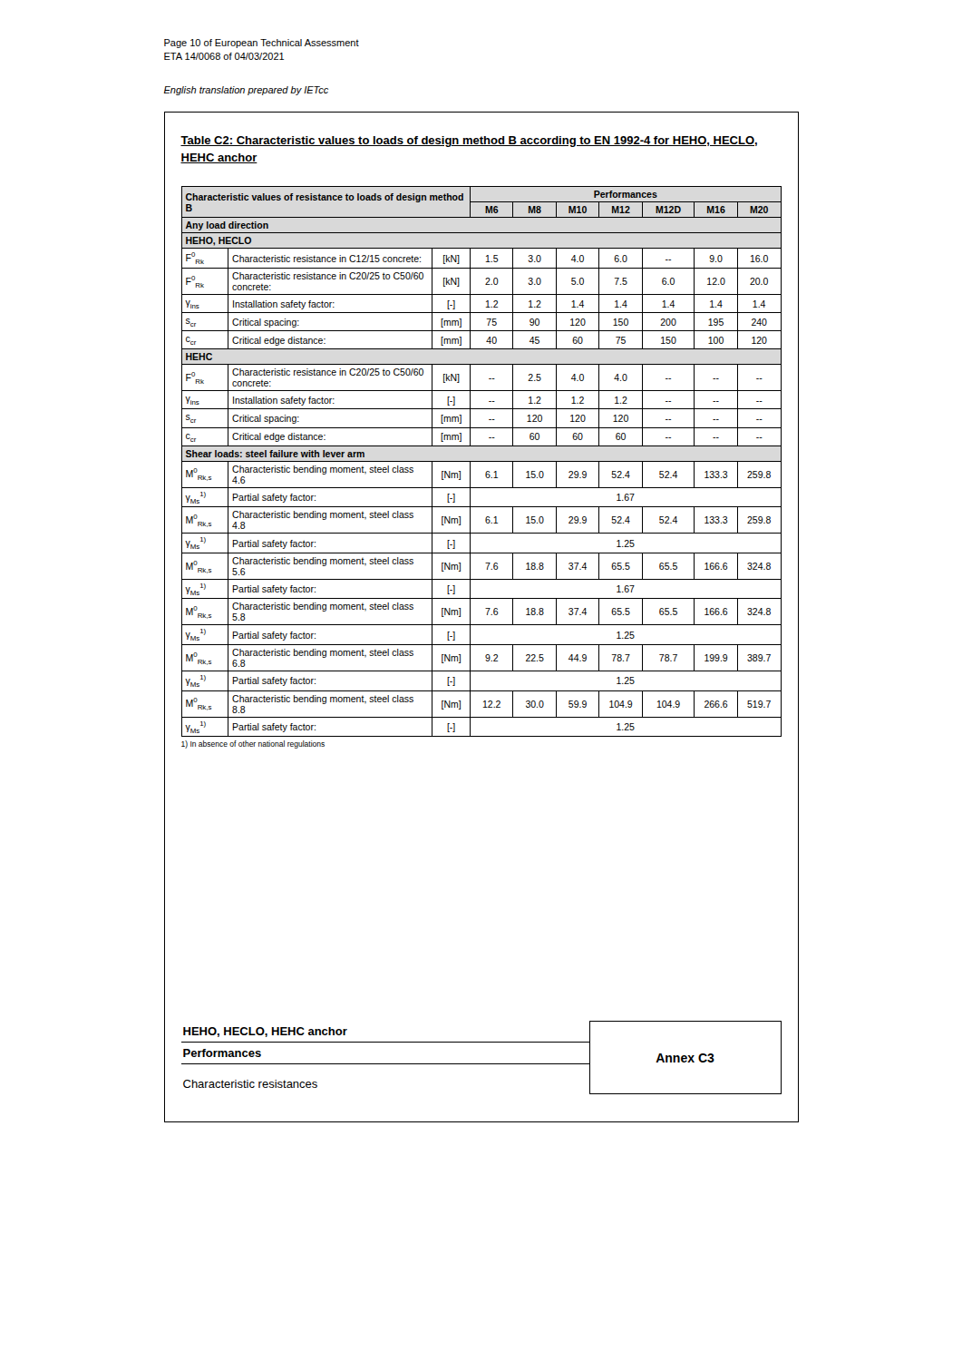Page 10 of European Technical Assessment
ETA 14/0068 of 04/03/2021
English translation prepared by IETcc
Table C2: Characteristic values to loads of design method B according to EN 1992-4 for HEHO, HECLO, HEHC anchor
| Characteristic values of resistance to loads of design method B | Performances |
| --- | --- |
| M6 | M8 | M10 | M12 | M12D | M16 | M20 |
| Any load direction |
| HEHO, HECLO |
| F 0 Rk | Characteristic resistance in C12/15 concrete: | [kN] | 1.5 | 3.0 | 4.0 | 6.0 | -- | 9.0 | 16.0 |
| F 0 Rk | Characteristic resistance in C20/25 to C50/60 concrete: | [kN] | 2.0 | 3.0 | 5.0 | 7.5 | 6.0 | 12.0 | 20.0 |
| γ ins | Installation safety factor: | [-] | 1.2 | 1.2 | 1.4 | 1.4 | 1.4 | 1.4 | 1.4 |
| s cr | Critical spacing: | [mm] | 75 | 90 | 120 | 150 | 200 | 195 | 240 |
| c cr | Critical edge distance: | [mm] | 40 | 45 | 60 | 75 | 150 | 100 | 120 |
| HEHC |
| F 0 Rk | Characteristic resistance in C20/25 to C50/60 concrete: | [kN] | -- | 2.5 | 4.0 | 4.0 | -- | -- | -- |
| γ ins | Installation safety factor: | [-] | -- | 1.2 | 1.2 | 1.2 | -- | -- | -- |
| s cr | Critical spacing: | [mm] | -- | 120 | 120 | 120 | -- | -- | -- |
| c cr | Critical edge distance: | [mm] | -- | 60 | 60 | 60 | -- | -- | -- |
| Shear loads: steel failure with lever arm |
| M 0 Rk,s | Characteristic bending moment, steel class 4.6 | [Nm] | 6.1 | 15.0 | 29.9 | 52.4 | 52.4 | 133.3 | 259.8 |
| γ Ms 1) | Partial safety factor: | [-] | 1.67 |
| M 0 Rk,s | Characteristic bending moment, steel class 4.8 | [Nm] | 6.1 | 15.0 | 29.9 | 52.4 | 52.4 | 133.3 | 259.8 |
| γ Ms 1) | Partial safety factor: | [-] | 1.25 |
| M 0 Rk,s | Characteristic bending moment, steel class 5.6 | [Nm] | 7.6 | 18.8 | 37.4 | 65.5 | 65.5 | 166.6 | 324.8 |
| γ Ms 1) | Partial safety factor: | [-] | 1.67 |
| M 0 Rk,s | Characteristic bending moment, steel class 5.8 | [Nm] | 7.6 | 18.8 | 37.4 | 65.5 | 65.5 | 166.6 | 324.8 |
| γ Ms 1) | Partial safety factor: | [-] | 1.25 |
| M 0 Rk,s | Characteristic bending moment, steel class 6.8 | [Nm] | 9.2 | 22.5 | 44.9 | 78.7 | 78.7 | 199.9 | 389.7 |
| γ Ms 1) | Partial safety factor: | [-] | 1.25 |
| M 0 Rk,s | Characteristic bending moment, steel class 8.8 | [Nm] | 12.2 | 30.0 | 59.9 | 104.9 | 104.9 | 266.6 | 519.7 |
| γ Ms 1) | Partial safety factor: | [-] | 1.25 |
1) In absence of other national regulations
HEHO, HECLO, HEHC anchor
Performances
Characteristic resistances
Annex C3